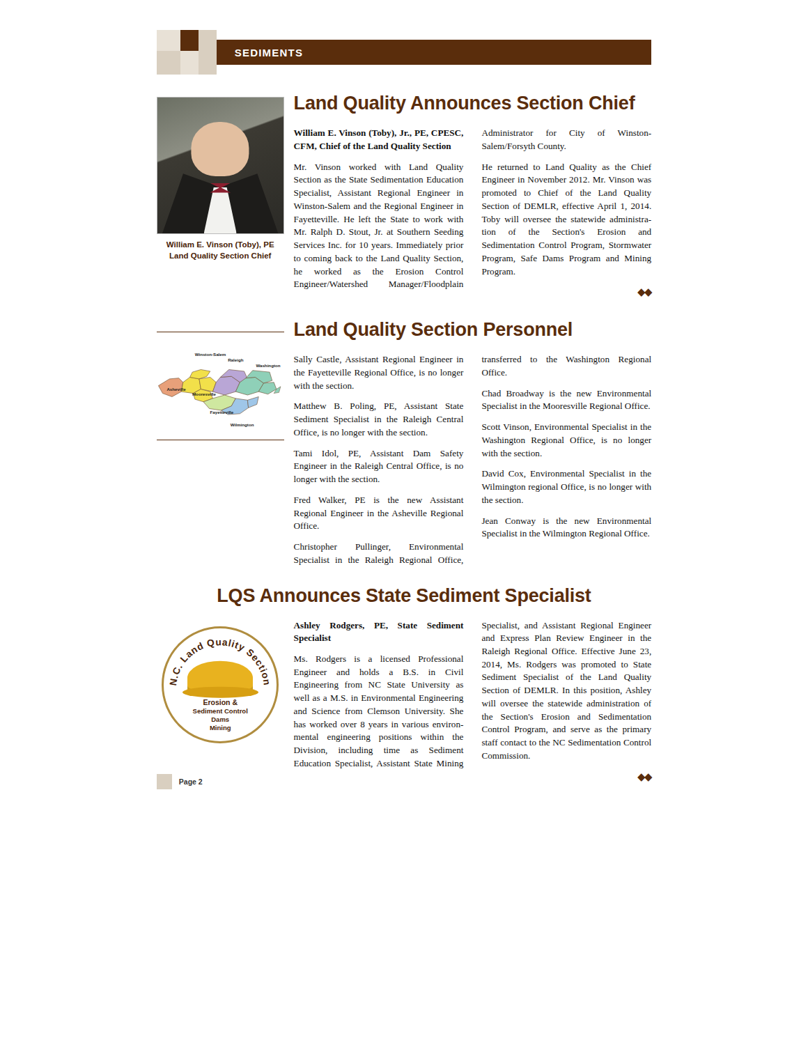SEDIMENTS
William E. Vinson (Toby), PE
Land Quality Section Chief
Land Quality Announces Section Chief
William E. Vinson (Toby), Jr., PE, CPESC, CFM, Chief of the Land Quality Section
Mr. Vinson worked with Land Quality Section as the State Sedimentation Education Specialist, Assistant Regional Engineer in Winston-Salem and the Regional Engineer in Fayetteville. He left the State to work with Mr. Ralph D. Stout, Jr. at Southern Seeding Services Inc. for 10 years. Immediately prior to coming back to the Land Quality Section, he worked as the Erosion Control Engineer/Watershed Manager/Floodplain Administrator for City of Winston-Salem/Forsyth County.
He returned to Land Quality as the Chief Engineer in November 2012. Mr. Vinson was promoted to Chief of the Land Quality Section of DEMLR, effective April 1, 2014. Toby will oversee the statewide administration of the Section's Erosion and Sedimentation Control Program, Stormwater Program, Safe Dams Program and Mining Program.
◆◆
Winston-Salem
Raleigh
Washington
Asheville
Mooresville
Fayetteville
Wilmington
Land Quality Section Personnel
Sally Castle, Assistant Regional Engineer in the Fayetteville Regional Office, is no longer with the section.
Matthew B. Poling, PE, Assistant State Sediment Specialist in the Raleigh Central Office, is no longer with the section.
Tami Idol, PE, Assistant Dam Safety Engineer in the Raleigh Central Office, is no longer with the section.
Fred Walker, PE is the new Assistant Regional Engineer in the Asheville Regional Office.
Christopher Pullinger, Environmental Specialist in the Raleigh Regional Office, transferred to the Washington Regional Office.
Chad Broadway is the new Environmental Specialist in the Mooresville Regional Office.
Scott Vinson, Environmental Specialist in the Washington Regional Office, is no longer with the section.
David Cox, Environmental Specialist in the Wilmington regional Office, is no longer with the section.
Jean Conway is the new Environmental Specialist in the Wilmington Regional Office.
LQS Announces State Sediment Specialist
N.C. Land Quality Section
Erosion &
Sediment Control
Dams
Mining
Ashley Rodgers, PE, State Sediment Specialist
Ms. Rodgers is a licensed Professional Engineer and holds a B.S. in Civil Engineering from NC State University as well as a M.S. in Environmental Engineering and Science from Clemson University. She has worked over 8 years in various environmental engineering positions within the Division, including time as Sediment Education Specialist, Assistant State Mining Specialist, and Assistant Regional Engineer and Express Plan Review Engineer in the Raleigh Regional Office. Effective June 23, 2014, Ms. Rodgers was promoted to State Sediment Specialist of the Land Quality Section of DEMLR. In this position, Ashley will oversee the statewide administration of the Section's Erosion and Sedimentation Control Program, and serve as the primary staff contact to the NC Sedimentation Control Commission.
◆◆
Page 2